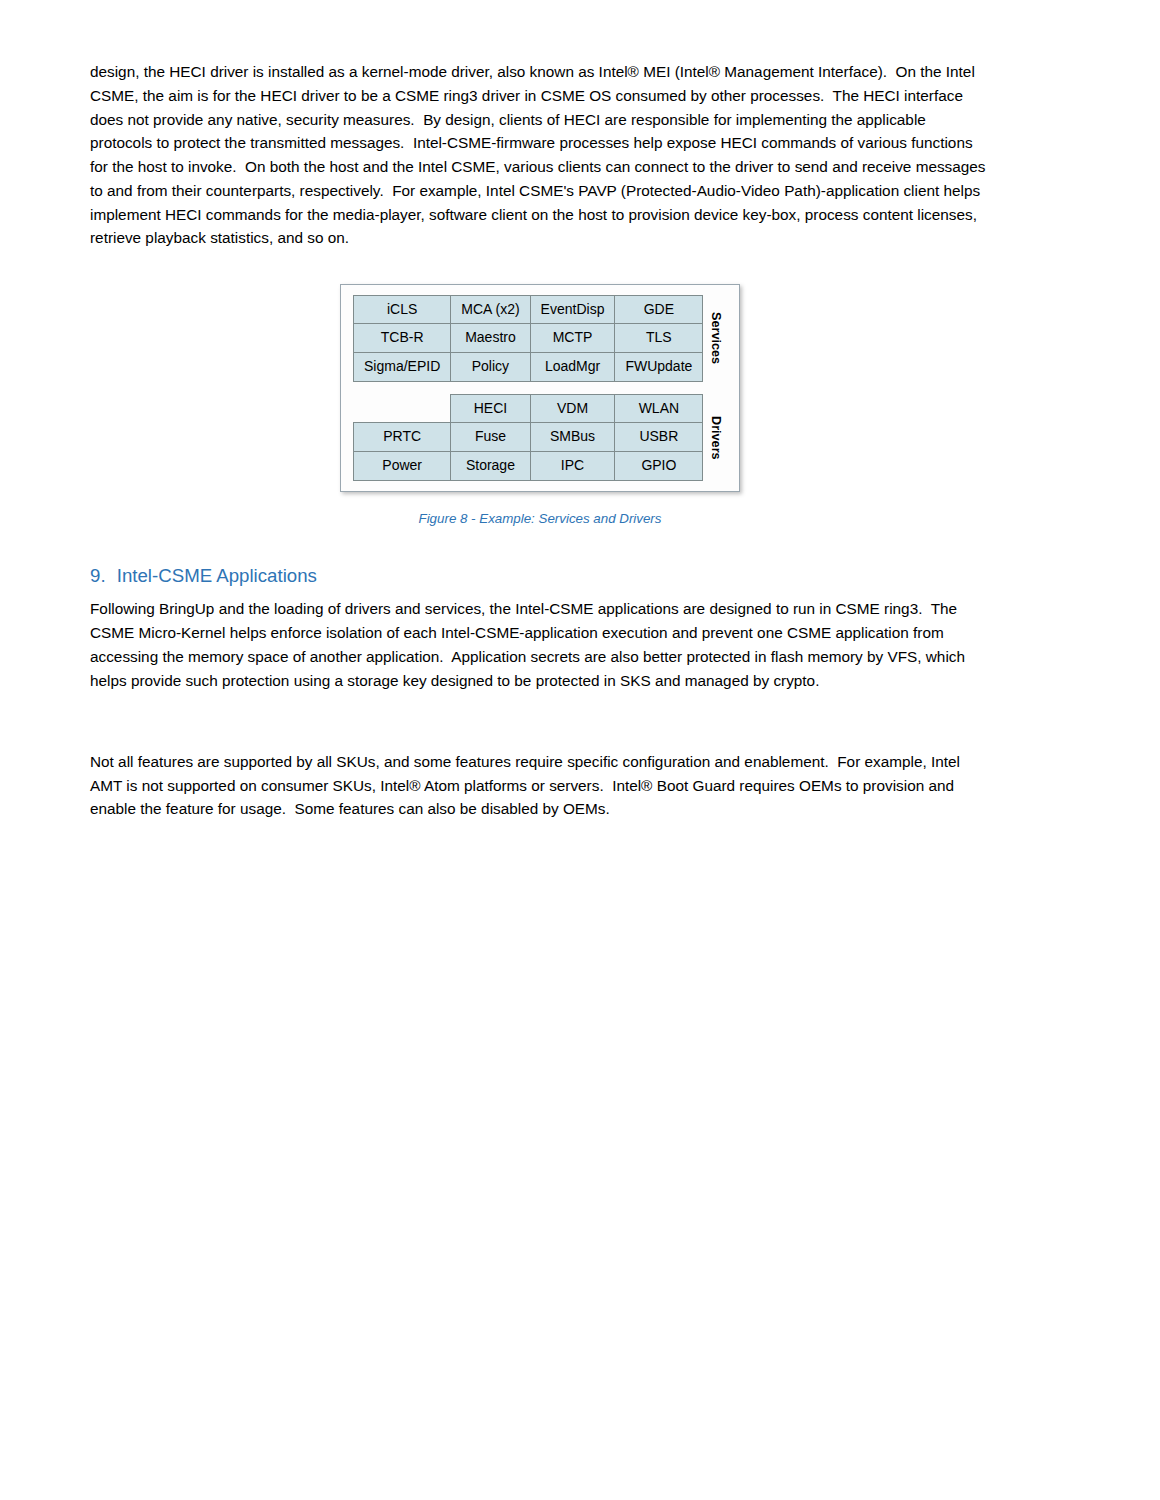design, the HECI driver is installed as a kernel-mode driver, also known as Intel® MEI (Intel® Management Interface). On the Intel CSME, the aim is for the HECI driver to be a CSME ring3 driver in CSME OS consumed by other processes. The HECI interface does not provide any native, security measures. By design, clients of HECI are responsible for implementing the applicable protocols to protect the transmitted messages. Intel-CSME-firmware processes help expose HECI commands of various functions for the host to invoke. On both the host and the Intel CSME, various clients can connect to the driver to send and receive messages to and from their counterparts, respectively. For example, Intel CSME's PAVP (Protected-Audio-Video Path)-application client helps implement HECI commands for the media-player, software client on the host to provision device key-box, process content licenses, retrieve playback statistics, and so on.
| iCLS | MCA (x2) | EventDisp | GDE | Services |
| TCB-R | Maestro | MCTP | TLS |
| Sigma/EPID | Policy | LoadMgr | FWUpdate |
| | HECI | VDM | WLAN | Drivers |
| PRTC | Fuse | SMBus | USBR |
| Power | Storage | IPC | GPIO |
Figure 8 - Example: Services and Drivers
9. Intel-CSME Applications
Following BringUp and the loading of drivers and services, the Intel-CSME applications are designed to run in CSME ring3. The CSME Micro-Kernel helps enforce isolation of each Intel-CSME-application execution and prevent one CSME application from accessing the memory space of another application. Application secrets are also better protected in flash memory by VFS, which helps provide such protection using a storage key designed to be protected in SKS and managed by crypto.
Not all features are supported by all SKUs, and some features require specific configuration and enablement. For example, Intel AMT is not supported on consumer SKUs, Intel® Atom platforms or servers. Intel® Boot Guard requires OEMs to provision and enable the feature for usage. Some features can also be disabled by OEMs.